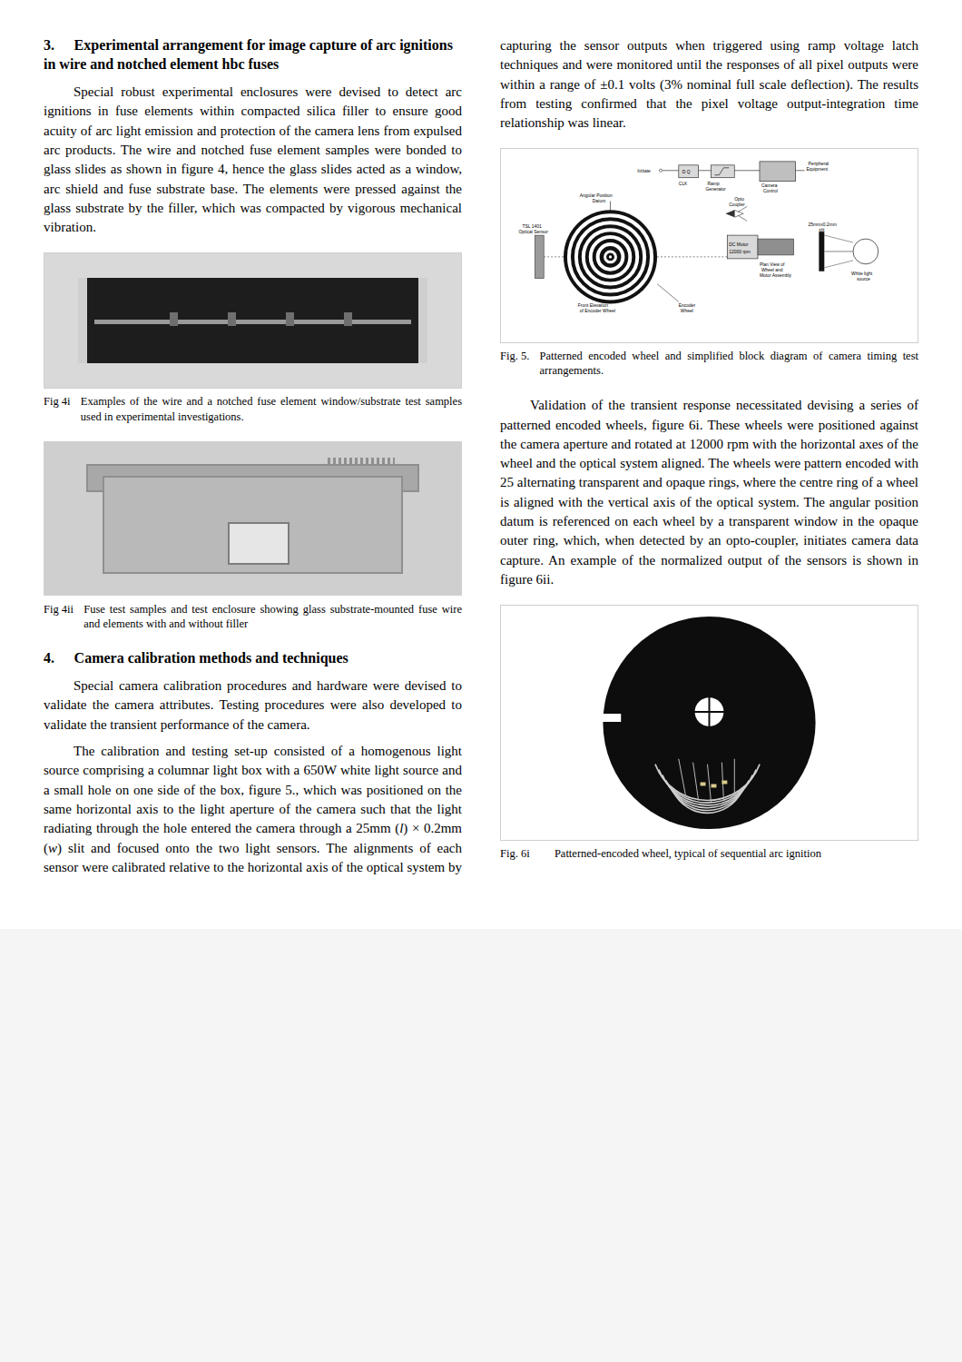3. Experimental arrangement for image capture of arc ignitions in wire and notched element hbc fuses
Special robust experimental enclosures were devised to detect arc ignitions in fuse elements within compacted silica filler to ensure good acuity of arc light emission and protection of the camera lens from expulsed arc products. The wire and notched fuse element samples were bonded to glass slides as shown in figure 4, hence the glass slides acted as a window, arc shield and fuse substrate base. The elements were pressed against the glass substrate by the filler, which was compacted by vigorous mechanical vibration.
Fig 4i Examples of the wire and a notched fuse element window/substrate test samples used in experimental investigations.
Fig 4ii Fuse test samples and test enclosure showing glass substrate-mounted fuse wire and elements with and without filler
4. Camera calibration methods and techniques
Special camera calibration procedures and hardware were devised to validate the camera attributes. Testing procedures were also developed to validate the transient performance of the camera.
The calibration and testing set-up consisted of a homogenous light source comprising a columnar light box with a 650W white light source and a small hole on one side of the box, figure 5., which was positioned on the same horizontal axis to the light aperture of the camera such that the light radiating through the hole entered the camera through a 25mm (l) × 0.2mm (w) slit and focused onto the two light sensors. The alignments of each sensor were calibrated relative to the horizontal axis of the optical system by capturing the sensor outputs when triggered using ramp voltage latch techniques and were monitored until the responses of all pixel outputs were within a range of ±0.1 volts (3% nominal full scale deflection). The results from testing confirmed that the pixel voltage output-integration time relationship was linear.
D Q CLK Ramp Generator Camera Control Initiate Peripheral Equipment Angular Position Datum TSL 1401 Optical Sensor Opto Coupler DC Motor 12000 rpm Plan View of Wheel and Motor Assembly 25mmx0.2mm slit White light source Front Elevation of Encoder Wheel Encoder Wheel
Fig. 5. Patterned encoded wheel and simplified block diagram of camera timing test arrangements.
Validation of the transient response necessitated devising a series of patterned encoded wheels, figure 6i. These wheels were positioned against the camera aperture and rotated at 12000 rpm with the horizontal axes of the wheel and the optical system aligned. The wheels were pattern encoded with 25 alternating transparent and opaque rings, where the centre ring of a wheel is aligned with the vertical axis of the optical system. The angular position datum is referenced on each wheel by a transparent window in the opaque outer ring, which, when detected by an opto-coupler, initiates camera data capture. An example of the normalized output of the sensors is shown in figure 6ii.
Fig. 6i Patterned-encoded wheel, typical of sequential arc ignition